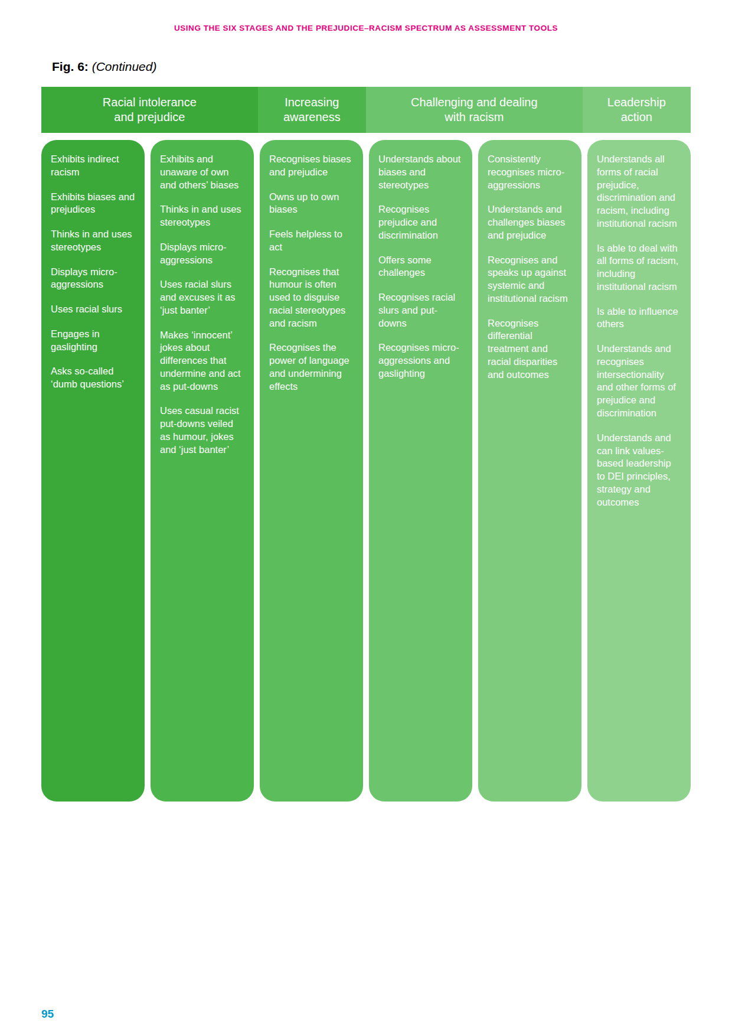Using the Six Stages and the Prejudice–Racism Spectrum as Assessment Tools
Fig. 6: (Continued)
| Racial intolerance and prejudice | Increasing awareness | Challenging and dealing with racism | Leadership action |
Exhibits indirect racism
Exhibits biases and prejudices
Thinks in and uses stereotypes
Displays micro-aggressions
Uses racial slurs
Engages in gaslighting
Asks so-called ‘dumb questions’
Exhibits and unaware of own and others’ biases
Thinks in and uses stereotypes
Displays micro-aggressions
Uses racial slurs and excuses it as ‘just banter’
Makes ‘innocent’ jokes about differences that undermine and act as put-downs
Uses casual racist put-downs veiled as humour, jokes and ‘just banter’
Recognises biases and prejudice
Owns up to own biases
Feels helpless to act
Recognises that humour is often used to disguise racial stereotypes and racism
Recognises the power of language and undermining effects
Understands about biases and stereotypes
Recognises prejudice and discrimination
Offers some challenges
Recognises racial slurs and put-downs
Recognises micro-aggressions and gaslighting
Consistently recognises micro-aggressions
Understands and challenges biases and prejudice
Recognises and speaks up against systemic and institutional racism
Recognises differential treatment and racial disparities and outcomes
Understands all forms of racial prejudice, discrimination and racism, including institutional racism
Is able to deal with all forms of racism, including institutional racism
Is able to influence others
Understands and recognises intersectionality and other forms of prejudice and discrimination
Understands and can link values-based leadership to DEI principles, strategy and outcomes
95